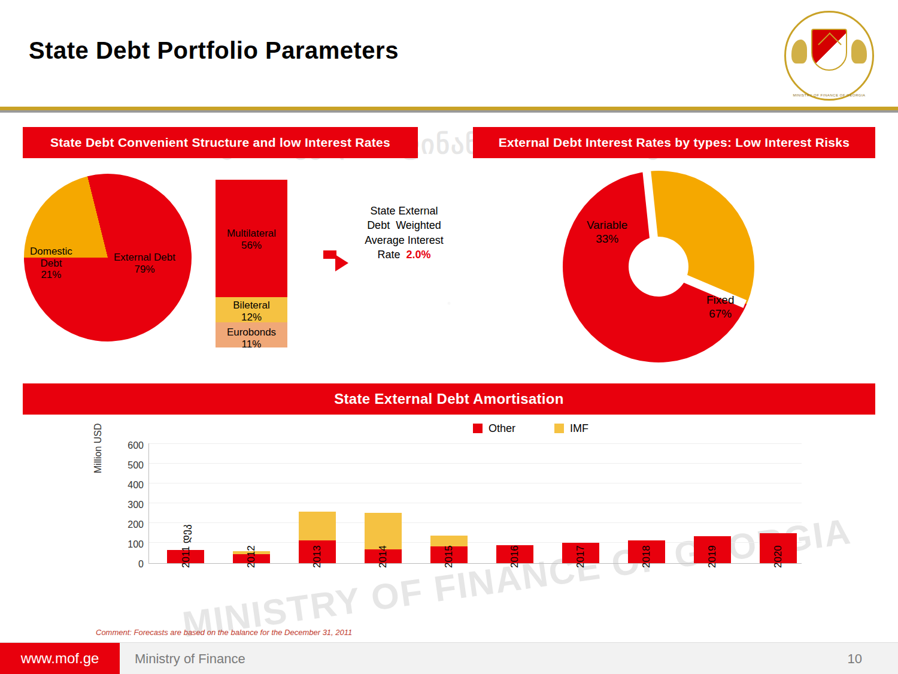საქართველოს ფინანსთა სამინისტრო
MINISTRY OF FINANCE OF GEORGIA
State Debt Portfolio Parameters
MINISTRY OF FINANCE OF GEORGIA
State Debt Convenient Structure and low Interest Rates
External Debt Interest Rates by types: Low Interest Risks
External Debt
79%
Domestic
Debt
21%
Multilateral
56%
Bileteral
12%
Eurobonds
11%
State External
Debt Weighted
Average Interest
Rate 2.0%
Variable
33%
Fixed
67%
State External Debt Amortisation
Other IMF
Million USD
600 500 400 300 200 100 0
2011 დეკ 2012 2013 2014 2015 2016 2017 2018 2019 2020
Comment: Forecasts are based on the balance for the December 31, 2011
www.mof.ge
Ministry of Finance
10